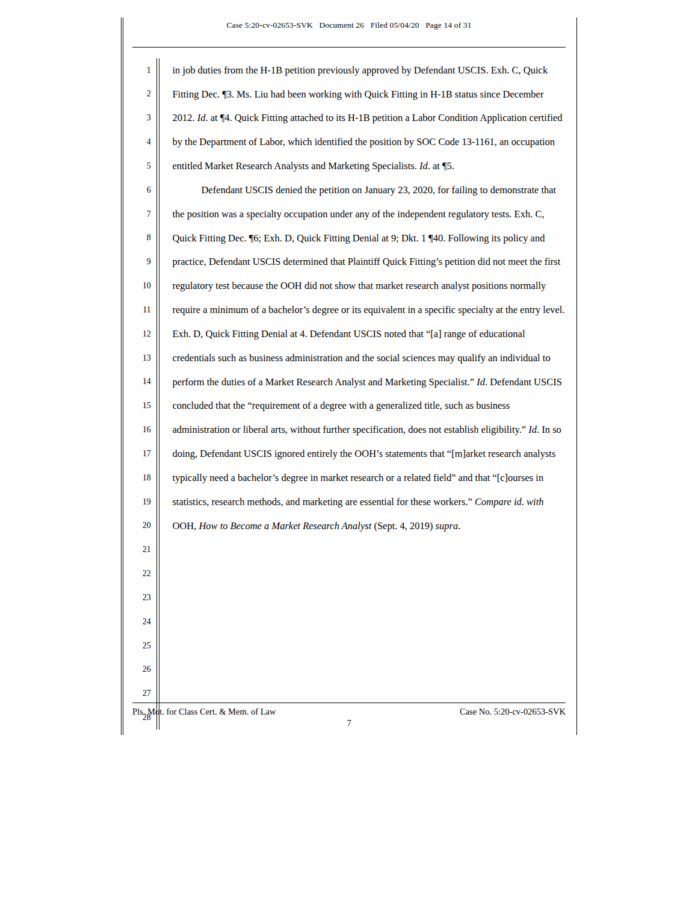Case 5:20-cv-02653-SVK Document 26 Filed 05/04/20 Page 14 of 31
1
2
3
4
5
6
7
8
9
10
11
12
13
14
15
16
17
18
19
20
21
22
23
24
25
26
27
28
in job duties from the H-1B petition previously approved by Defendant USCIS. Exh. C, Quick Fitting Dec. ¶3. Ms. Liu had been working with Quick Fitting in H-1B status since December 2012. Id. at ¶4. Quick Fitting attached to its H-1B petition a Labor Condition Application certified by the Department of Labor, which identified the position by SOC Code 13-1161, an occupation entitled Market Research Analysts and Marketing Specialists. Id. at ¶5.
Defendant USCIS denied the petition on January 23, 2020, for failing to demonstrate that the position was a specialty occupation under any of the independent regulatory tests. Exh. C, Quick Fitting Dec. ¶6; Exh. D, Quick Fitting Denial at 9; Dkt. 1 ¶40. Following its policy and practice, Defendant USCIS determined that Plaintiff Quick Fitting’s petition did not meet the first regulatory test because the OOH did not show that market research analyst positions normally require a minimum of a bachelor’s degree or its equivalent in a specific specialty at the entry level. Exh. D, Quick Fitting Denial at 4. Defendant USCIS noted that “[a] range of educational credentials such as business administration and the social sciences may qualify an individual to perform the duties of a Market Research Analyst and Marketing Specialist.” Id. Defendant USCIS concluded that the “requirement of a degree with a generalized title, such as business administration or liberal arts, without further specification, does not establish eligibility.” Id. In so doing, Defendant USCIS ignored entirely the OOH’s statements that “[m]arket research analysts typically need a bachelor’s degree in market research or a related field” and that “[c]ourses in statistics, research methods, and marketing are essential for these workers.” Compare id. with OOH, How to Become a Market Research Analyst (Sept. 4, 2019) supra.
Pls. Mot. for Class Cert. & Mem. of Law
Case No. 5:20-cv-02653-SVK
7